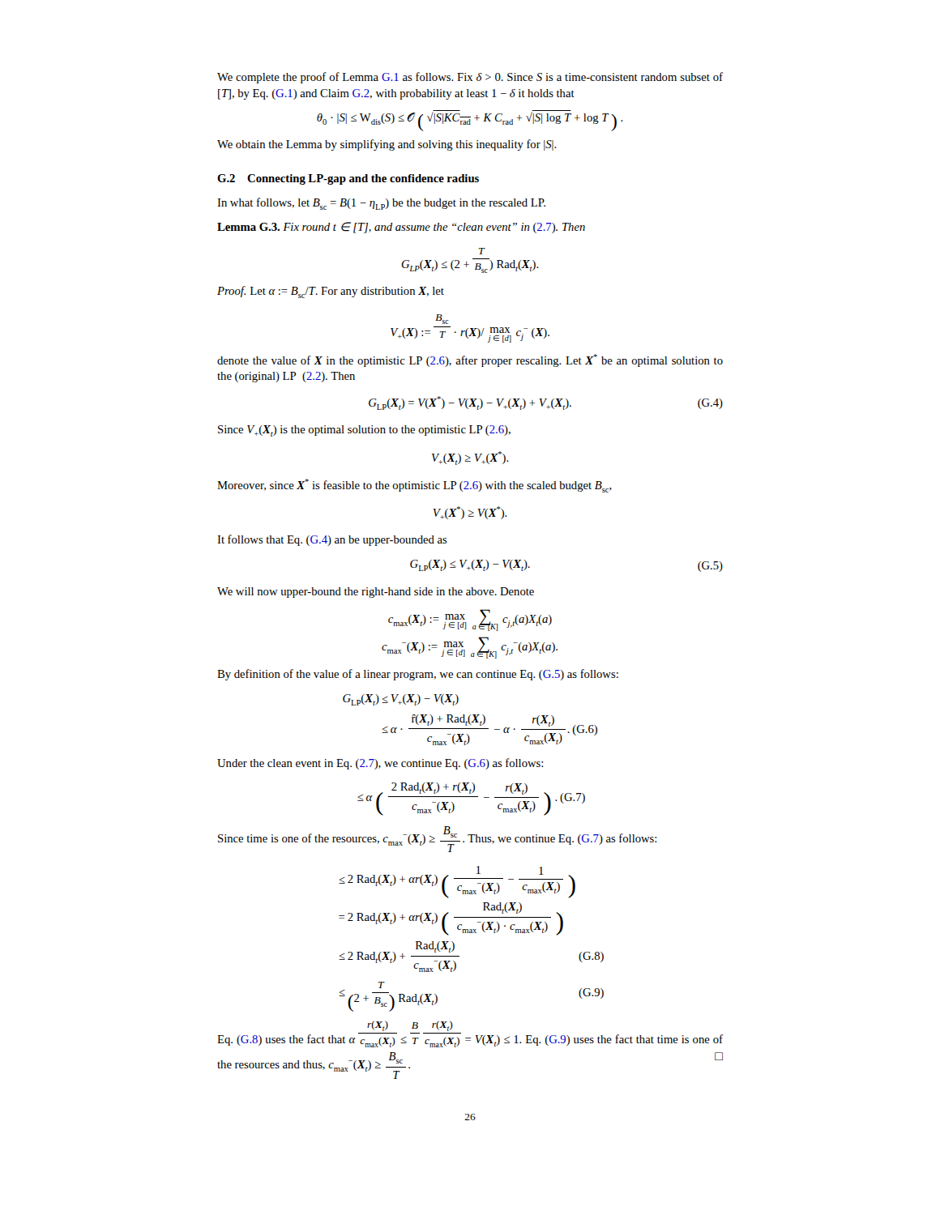We complete the proof of Lemma G.1 as follows. Fix δ > 0. Since S is a time-consistent random subset of [T], by Eq. (G.1) and Claim G.2, with probability at least 1 − δ it holds that
θ0 · |S| ≤ Wdis(S) ≤ 𝒪 ( √|S|KCrad + K Crad + √|S| log T + log T ) .
We obtain the Lemma by simplifying and solving this inequality for |S|.
G.2 Connecting LP-gap and the confidence radius
In what follows, let Bsc = B(1 − ηLP) be the budget in the rescaled LP.
Lemma G.3. Fix round t ∈ [T], and assume the “clean event” in (2.7). Then
GLP(Xt) ≤ (2 + TBsc) Radt(Xt).
Proof. Let α := Bsc/T. For any distribution X, let
V+(X) := Bsc T · r(X)/ max j ∈ [d] cj− (X).
denote the value of X in the optimistic LP (2.6), after proper rescaling. Let X* be an optimal solution to the (original) LP (2.2). Then
GLP(Xt) = V(X*) − V(Xt) − V+(Xt) + V+(Xt).
(G.4)
Since V+(Xt) is the optimal solution to the optimistic LP (2.6),
V+(Xt) ≥ V+(X*).
Moreover, since X* is feasible to the optimistic LP (2.6) with the scaled budget Bsc,
V+(X*) ≥ V(X*).
It follows that Eq. (G.4) an be upper-bounded as
GLP(Xt) ≤ V+(Xt) − V(Xt).
(G.5)
We will now upper-bound the right-hand side in the above. Denote
cmax(Xt) := max j ∈ [d] ∑a ∈ [K] cj,t(a)Xt(a)
cmax−(Xt) := max j ∈ [d] ∑a ∈ [K] cj,t−(a)Xt(a).
By definition of the value of a linear program, we can continue Eq. (G.5) as follows:
| G LP ( X t ) | ≤ | V + ( X t ) − V ( X t ) | |
| | ≤ | α · r̂ ( X t ) + Rad t ( X t ) c max − ( X t ) − α · r ( X t ) c max ( X t ) . | (G.6) |
Under the clean event in Eq. (2.7), we continue Eq. (G.6) as follows:
| | ≤ | α ( 2 Rad t ( X t ) + r ( X t ) c max − ( X t ) − r ( X t ) c max ( X t ) ) . | (G.7) |
Since time is one of the resources, cmax−(Xt) ≥ Bsc T. Thus, we continue Eq. (G.7) as follows:
| | ≤ | 2 Rad t ( X t ) + αr ( X t ) ( 1 c max − ( X t ) − 1 c max ( X t ) ) | |
| | = | 2 Rad t ( X t ) + αr ( X t ) ( Rad t ( X t ) c max − ( X t ) · c max ( X t ) ) | |
| | ≤ | 2 Rad t ( X t ) + Rad t ( X t ) c max − ( X t ) | (G.8) |
| | ≤ | ( 2 + T B sc ) Rad t ( X t ) | (G.9) |
Eq. (G.8) uses the fact that α r(Xt) cmax(Xt) ≤ BT r(Xt) cmax(Xt) = V(Xt) ≤ 1. Eq. (G.9) uses the fact that time is one of the resources and thus, cmax−(Xt) ≥ Bsc T. □
26